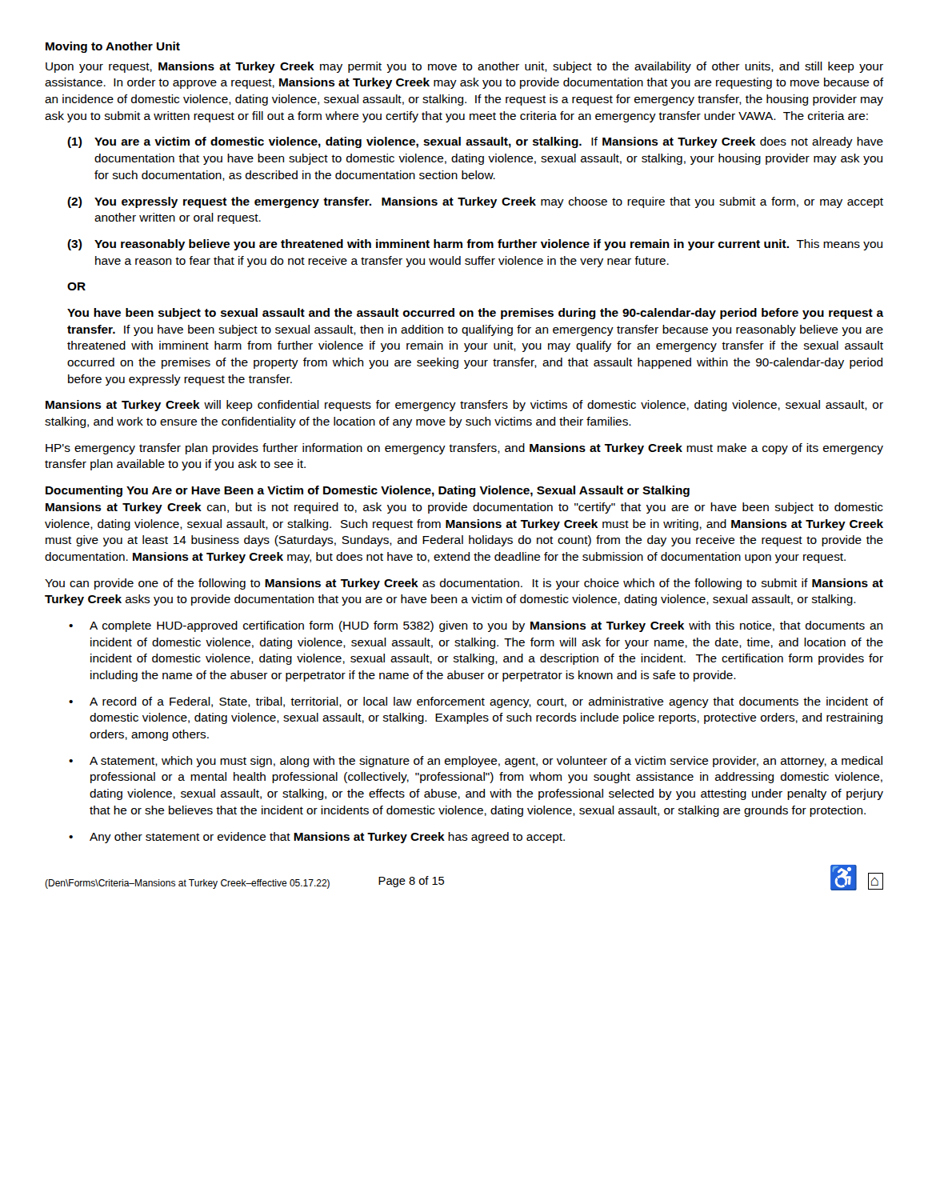Moving to Another Unit
Upon your request, Mansions at Turkey Creek may permit you to move to another unit, subject to the availability of other units, and still keep your assistance. In order to approve a request, Mansions at Turkey Creek may ask you to provide documentation that you are requesting to move because of an incidence of domestic violence, dating violence, sexual assault, or stalking. If the request is a request for emergency transfer, the housing provider may ask you to submit a written request or fill out a form where you certify that you meet the criteria for an emergency transfer under VAWA. The criteria are:
(1) You are a victim of domestic violence, dating violence, sexual assault, or stalking. If Mansions at Turkey Creek does not already have documentation that you have been subject to domestic violence, dating violence, sexual assault, or stalking, your housing provider may ask you for such documentation, as described in the documentation section below.
(2) You expressly request the emergency transfer. Mansions at Turkey Creek may choose to require that you submit a form, or may accept another written or oral request.
(3) You reasonably believe you are threatened with imminent harm from further violence if you remain in your current unit. This means you have a reason to fear that if you do not receive a transfer you would suffer violence in the very near future.
OR
You have been subject to sexual assault and the assault occurred on the premises during the 90-calendar-day period before you request a transfer. If you have been subject to sexual assault, then in addition to qualifying for an emergency transfer because you reasonably believe you are threatened with imminent harm from further violence if you remain in your unit, you may qualify for an emergency transfer if the sexual assault occurred on the premises of the property from which you are seeking your transfer, and that assault happened within the 90-calendar-day period before you expressly request the transfer.
Mansions at Turkey Creek will keep confidential requests for emergency transfers by victims of domestic violence, dating violence, sexual assault, or stalking, and work to ensure the confidentiality of the location of any move by such victims and their families.
HP's emergency transfer plan provides further information on emergency transfers, and Mansions at Turkey Creek must make a copy of its emergency transfer plan available to you if you ask to see it.
Documenting You Are or Have Been a Victim of Domestic Violence, Dating Violence, Sexual Assault or Stalking
Mansions at Turkey Creek can, but is not required to, ask you to provide documentation to "certify" that you are or have been subject to domestic violence, dating violence, sexual assault, or stalking. Such request from Mansions at Turkey Creek must be in writing, and Mansions at Turkey Creek must give you at least 14 business days (Saturdays, Sundays, and Federal holidays do not count) from the day you receive the request to provide the documentation. Mansions at Turkey Creek may, but does not have to, extend the deadline for the submission of documentation upon your request.
You can provide one of the following to Mansions at Turkey Creek as documentation. It is your choice which of the following to submit if Mansions at Turkey Creek asks you to provide documentation that you are or have been a victim of domestic violence, dating violence, sexual assault, or stalking.
A complete HUD-approved certification form (HUD form 5382) given to you by Mansions at Turkey Creek with this notice, that documents an incident of domestic violence, dating violence, sexual assault, or stalking. The form will ask for your name, the date, time, and location of the incident of domestic violence, dating violence, sexual assault, or stalking, and a description of the incident. The certification form provides for including the name of the abuser or perpetrator if the name of the abuser or perpetrator is known and is safe to provide.
A record of a Federal, State, tribal, territorial, or local law enforcement agency, court, or administrative agency that documents the incident of domestic violence, dating violence, sexual assault, or stalking. Examples of such records include police reports, protective orders, and restraining orders, among others.
A statement, which you must sign, along with the signature of an employee, agent, or volunteer of a victim service provider, an attorney, a medical professional or a mental health professional (collectively, "professional") from whom you sought assistance in addressing domestic violence, dating violence, sexual assault, or stalking, or the effects of abuse, and with the professional selected by you attesting under penalty of perjury that he or she believes that the incident or incidents of domestic violence, dating violence, sexual assault, or stalking are grounds for protection.
Any other statement or evidence that Mansions at Turkey Creek has agreed to accept.
(Den\Forms\Criteria–Mansions at Turkey Creek–effective 05.17.22)
Page 8 of 15
♿ ⌂